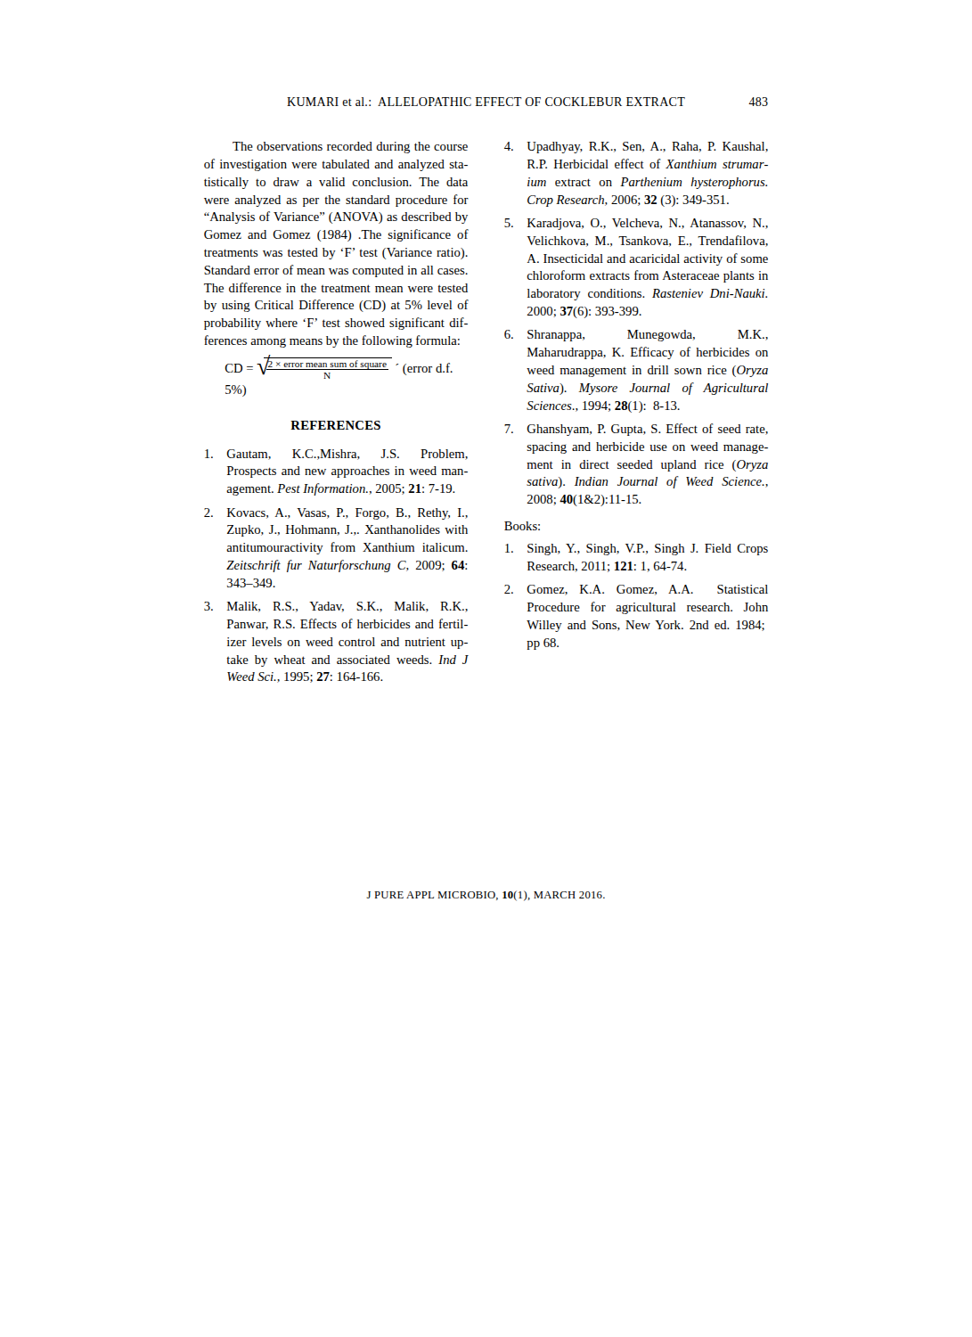KUMARI et al.: ALLELOPATHIC EFFECT OF COCKLEBUR EXTRACT 483
The observations recorded during the course of investigation were tabulated and analyzed statistically to draw a valid conclusion. The data were analyzed as per the standard procedure for “Analysis of Variance” (ANOVA) as described by Gomez and Gomez (1984) .The significance of treatments was tested by ‘F’ test (Variance ratio). Standard error of mean was computed in all cases. The difference in the treatment mean were tested by using Critical Difference (CD) at 5% level of probability where ‘F’ test showed significant differences among means by the following formula:
CD = 2 × error mean sum of square N ´ (error d.f. 5%)
REFERENCES
Gautam, K.C.,Mishra, J.S. Problem, Prospects and new approaches in weed management. Pest Information., 2005; 21: 7-19.
Kovacs, A., Vasas, P., Forgo, B., Rethy, I., Zupko, J., Hohmann, J.,. Xanthanolides with antitumouractivity from Xanthium italicum. Zeitschrift fur Naturforschung C, 2009; 64: 343–349.
Malik, R.S., Yadav, S.K., Malik, R.K., Panwar, R.S. Effects of herbicides and fertilizer levels on weed control and nutrient uptake by wheat and associated weeds. Ind J Weed Sci., 1995; 27: 164-166.
Upadhyay, R.K., Sen, A., Raha, P. Kaushal, R.P. Herbicidal effect of Xanthium strumarium extract on Parthenium hysterophorus. Crop Research, 2006; 32 (3): 349-351.
Karadjova, O., Velcheva, N., Atanassov, N., Velichkova, M., Tsankova, E., Trendafilova, A. Insecticidal and acaricidal activity of some chloroform extracts from Asteraceae plants in laboratory conditions. Rasteniev Dni-Nauki. 2000; 37(6): 393-399.
Shranappa, Munegowda, M.K., Maharudrappa, K. Efficacy of herbicides on weed management in drill sown rice (Oryza Sativa). Mysore Journal of Agricultural Sciences., 1994; 28(1): 8-13.
Ghanshyam, P. Gupta, S. Effect of seed rate, spacing and herbicide use on weed management in direct seeded upland rice (Oryza sativa). Indian Journal of Weed Science., 2008; 40(1&2):11-15.
Books:
Singh, Y., Singh, V.P., Singh J. Field Crops Research, 2011; 121: 1, 64-74.
Gomez, K.A. Gomez, A.A. Statistical Procedure for agricultural research. John Willey and Sons, New York. 2nd ed. 1984; pp 68.
J PURE APPL MICROBIO, 10(1), MARCH 2016.